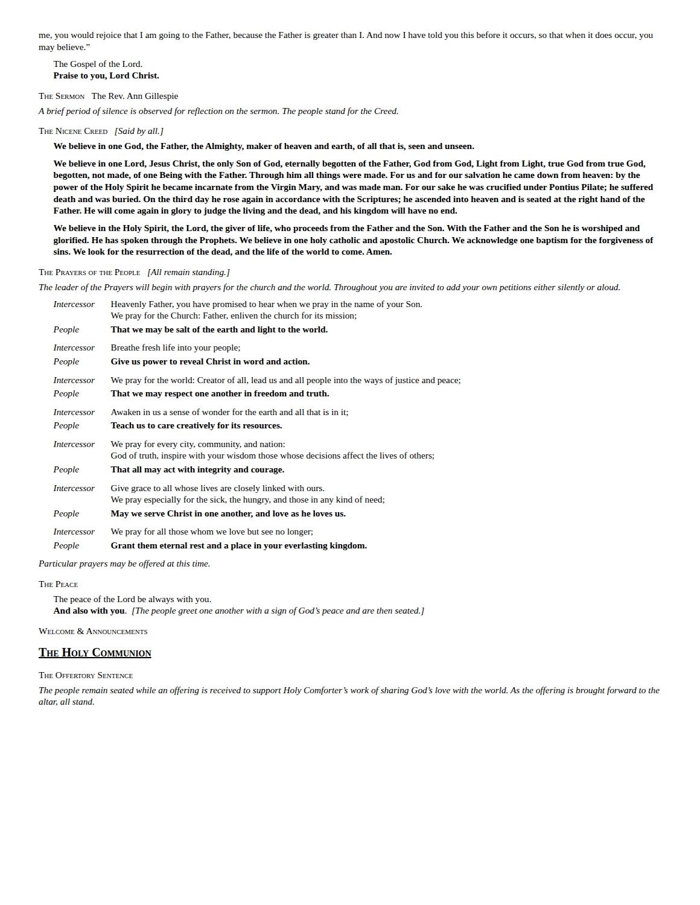me, you would rejoice that I am going to the Father, because the Father is greater than I. And now I have told you this before it occurs, so that when it does occur, you may believe.”
The Gospel of the Lord.
Praise to you, Lord Christ.
The Sermon The Rev. Ann Gillespie
A brief period of silence is observed for reflection on the sermon. The people stand for the Creed.
The Nicene Creed [Said by all.]
We believe in one God, the Father, the Almighty, maker of heaven and earth, of all that is, seen and unseen.
We believe in one Lord, Jesus Christ, the only Son of God, eternally begotten of the Father, God from God, Light from Light, true God from true God, begotten, not made, of one Being with the Father. Through him all things were made. For us and for our salvation he came down from heaven: by the power of the Holy Spirit he became incarnate from the Virgin Mary, and was made man. For our sake he was crucified under Pontius Pilate; he suffered death and was buried. On the third day he rose again in accordance with the Scriptures; he ascended into heaven and is seated at the right hand of the Father. He will come again in glory to judge the living and the dead, and his kingdom will have no end.
We believe in the Holy Spirit, the Lord, the giver of life, who proceeds from the Father and the Son. With the Father and the Son he is worshiped and glorified. He has spoken through the Prophets. We believe in one holy catholic and apostolic Church. We acknowledge one baptism for the forgiveness of sins. We look for the resurrection of the dead, and the life of the world to come. Amen.
The Prayers of the People [All remain standing.]
The leader of the Prayers will begin with prayers for the church and the world. Throughout you are invited to add your own petitions either silently or aloud.
| Intercessor | Heavenly Father, you have promised to hear when we pray in the name of your Son. We pray for the Church: Father, enliven the church for its mission; |
| People | That we may be salt of the earth and light to the world. |
| Intercessor | Breathe fresh life into your people; |
| People | Give us power to reveal Christ in word and action. |
| Intercessor | We pray for the world: Creator of all, lead us and all people into the ways of justice and peace; |
| People | That we may respect one another in freedom and truth. |
| Intercessor | Awaken in us a sense of wonder for the earth and all that is in it; |
| People | Teach us to care creatively for its resources. |
| Intercessor | We pray for every city, community, and nation: God of truth, inspire with your wisdom those whose decisions affect the lives of others; |
| People | That all may act with integrity and courage. |
| Intercessor | Give grace to all whose lives are closely linked with ours. We pray especially for the sick, the hungry, and those in any kind of need; |
| People | May we serve Christ in one another, and love as he loves us. |
| Intercessor | We pray for all those whom we love but see no longer; |
| People | Grant them eternal rest and a place in your everlasting kingdom. |
Particular prayers may be offered at this time.
The Peace
The peace of the Lord be always with you.
And also with you. [The people greet one another with a sign of God’s peace and are then seated.]
Welcome & Announcements
The Holy Communion
The Offertory Sentence
The people remain seated while an offering is received to support Holy Comforter’s work of sharing God’s love with the world. As the offering is brought forward to the altar, all stand.